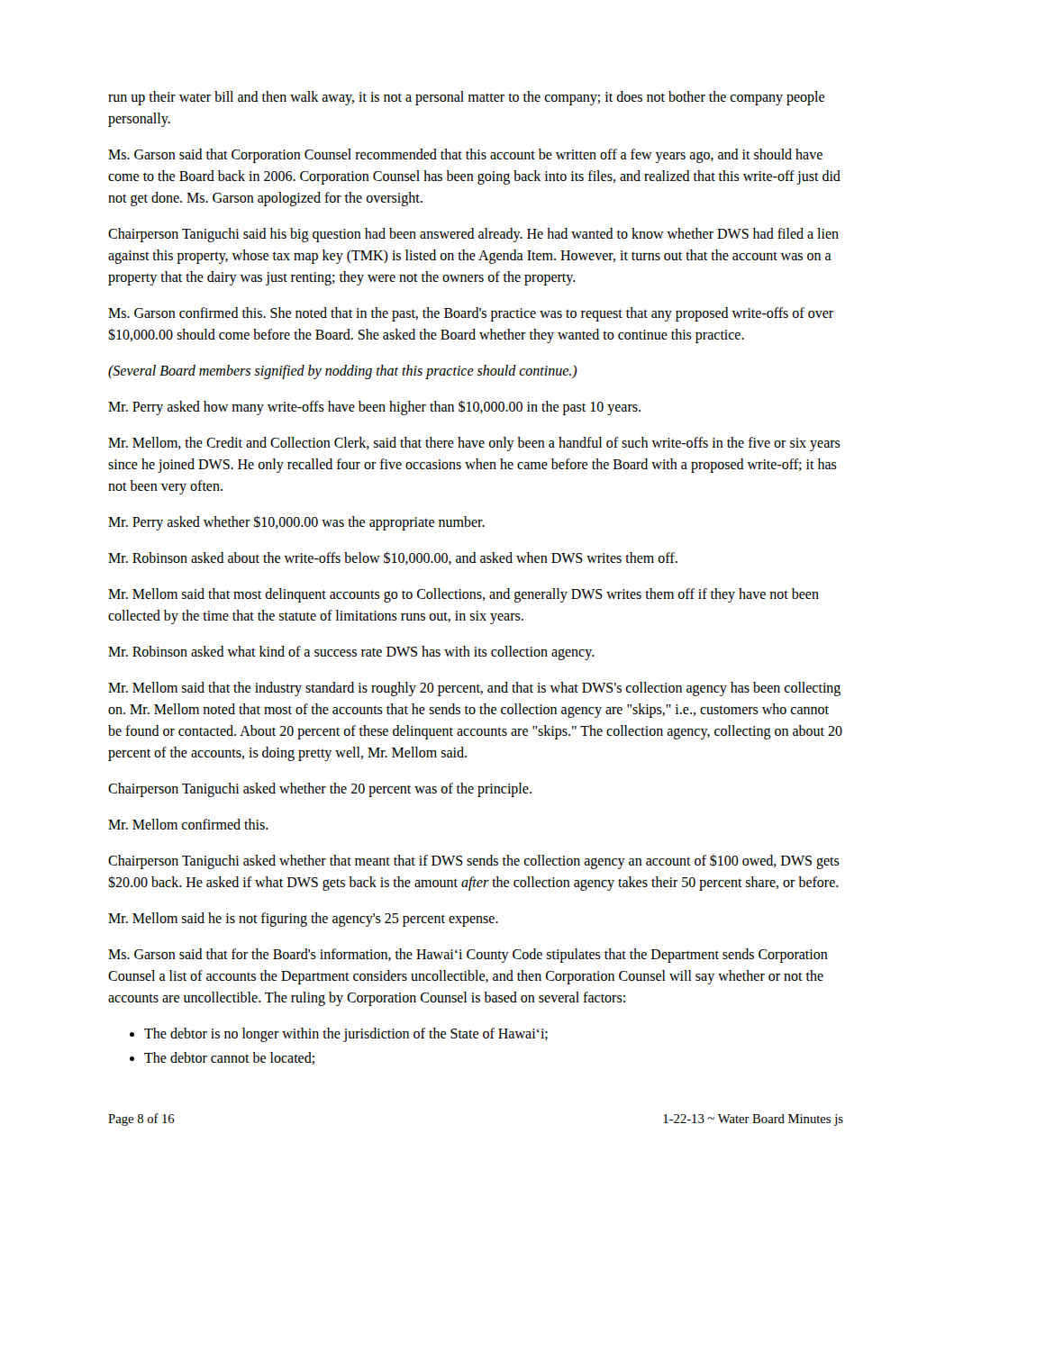run up their water bill and then walk away, it is not a personal matter to the company; it does not bother the company people personally.
Ms. Garson said that Corporation Counsel recommended that this account be written off a few years ago, and it should have come to the Board back in 2006. Corporation Counsel has been going back into its files, and realized that this write-off just did not get done. Ms. Garson apologized for the oversight.
Chairperson Taniguchi said his big question had been answered already. He had wanted to know whether DWS had filed a lien against this property, whose tax map key (TMK) is listed on the Agenda Item. However, it turns out that the account was on a property that the dairy was just renting; they were not the owners of the property.
Ms. Garson confirmed this. She noted that in the past, the Board's practice was to request that any proposed write-offs of over $10,000.00 should come before the Board. She asked the Board whether they wanted to continue this practice.
(Several Board members signified by nodding that this practice should continue.)
Mr. Perry asked how many write-offs have been higher than $10,000.00 in the past 10 years.
Mr. Mellom, the Credit and Collection Clerk, said that there have only been a handful of such write-offs in the five or six years since he joined DWS. He only recalled four or five occasions when he came before the Board with a proposed write-off; it has not been very often.
Mr. Perry asked whether $10,000.00 was the appropriate number.
Mr. Robinson asked about the write-offs below $10,000.00, and asked when DWS writes them off.
Mr. Mellom said that most delinquent accounts go to Collections, and generally DWS writes them off if they have not been collected by the time that the statute of limitations runs out, in six years.
Mr. Robinson asked what kind of a success rate DWS has with its collection agency.
Mr. Mellom said that the industry standard is roughly 20 percent, and that is what DWS's collection agency has been collecting on. Mr. Mellom noted that most of the accounts that he sends to the collection agency are "skips," i.e., customers who cannot be found or contacted. About 20 percent of these delinquent accounts are "skips." The collection agency, collecting on about 20 percent of the accounts, is doing pretty well, Mr. Mellom said.
Chairperson Taniguchi asked whether the 20 percent was of the principle.
Mr. Mellom confirmed this.
Chairperson Taniguchi asked whether that meant that if DWS sends the collection agency an account of $100 owed, DWS gets $20.00 back. He asked if what DWS gets back is the amount after the collection agency takes their 50 percent share, or before.
Mr. Mellom said he is not figuring the agency's 25 percent expense.
Ms. Garson said that for the Board's information, the Hawai‘i County Code stipulates that the Department sends Corporation Counsel a list of accounts the Department considers uncollectible, and then Corporation Counsel will say whether or not the accounts are uncollectible. The ruling by Corporation Counsel is based on several factors:
The debtor is no longer within the jurisdiction of the State of Hawai‘i;
The debtor cannot be located;
Page 8 of 16
1-22-13 ~ Water Board Minutes js